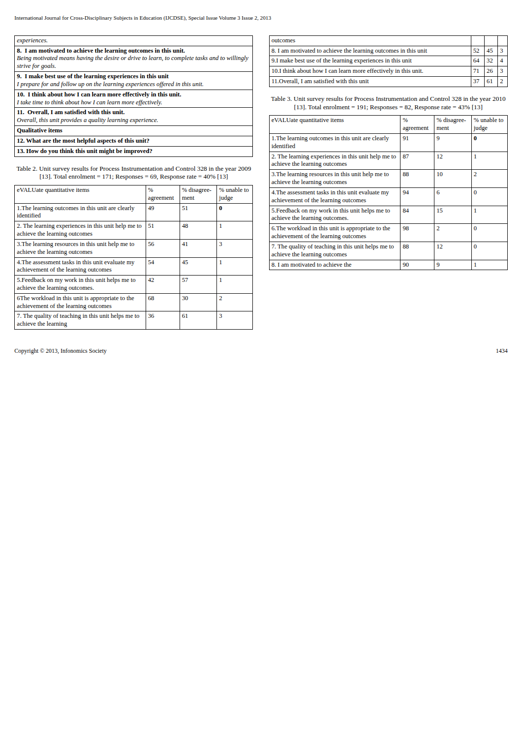International Journal for Cross-Disciplinary Subjects in Education (IJCDSE), Special Issue Volume 3 Issue 2, 2013
| experiences. |
| 8. I am motivated to achieve the learning outcomes in this unit. Being motivated means having the desire or drive to learn, to complete tasks and to willingly strive for goals. |
| 9. I make best use of the learning experiences in this unit I prepare for and follow up on the learning experiences offered in this unit. |
| 10. I think about how I can learn more effectively in this unit. I take time to think about how I can learn more effectively. |
| 11. Overall, I am satisfied with this unit. Overall, this unit provides a quality learning experience. |
| Qualitative items |
| 12. What are the most helpful aspects of this unit? |
| 13. How do you think this unit might be improved? |
Table 2. Unit survey results for Process Instrumentation and Control 328 in the year 2009 [13]. Total enrolment = 171; Responses = 69, Response rate = 40% [13]
| eVALUate quantitative items | % agreement | % disagree-ment | % unable to judge |
| --- | --- | --- | --- |
| 1.The learning outcomes in this unit are clearly identified | 49 | 51 | 0 |
| 2. The learning experiences in this unit help me to achieve the learning outcomes | 51 | 48 | 1 |
| 3.The learning resources in this unit help me to achieve the learning outcomes | 56 | 41 | 3 |
| 4.The assessment tasks in this unit evaluate my achievement of the learning outcomes | 54 | 45 | 1 |
| 5.Feedback on my work in this unit helps me to achieve the learning outcomes. | 42 | 57 | 1 |
| 6The workload in this unit is appropriate to the achievement of the learning outcomes | 68 | 30 | 2 |
| 7. The quality of teaching in this unit helps me to achieve the learning | 36 | 61 | 3 |
| outcomes | | | |
| 8. I am motivated to achieve the learning outcomes in this unit | 52 | 45 | 3 |
| 9.I make best use of the learning experiences in this unit | 64 | 32 | 4 |
| 10.I think about how I can learn more effectively in this unit. | 71 | 26 | 3 |
| 11.Overall, I am satisfied with this unit | 37 | 61 | 2 |
Table 3. Unit survey results for Process Instrumentation and Control 328 in the year 2010 [13]. Total enrolment = 191; Responses = 82, Response rate = 43% [13]
| eVALUate quantitative items | % agreement | % disagree-ment | % unable to judge |
| --- | --- | --- | --- |
| 1.The learning outcomes in this unit are clearly identified | 91 | 9 | 0 |
| 2. The learning experiences in this unit help me to achieve the learning outcomes | 87 | 12 | 1 |
| 3.The learning resources in this unit help me to achieve the learning outcomes | 88 | 10 | 2 |
| 4.The assessment tasks in this unit evaluate my achievement of the learning outcomes | 94 | 6 | 0 |
| 5.Feedback on my work in this unit helps me to achieve the learning outcomes. | 84 | 15 | 1 |
| 6.The workload in this unit is appropriate to the achievement of the learning outcomes | 98 | 2 | 0 |
| 7. The quality of teaching in this unit helps me to achieve the learning outcomes | 88 | 12 | 0 |
| 8. I am motivated to achieve the | 90 | 9 | 1 |
Copyright © 2013, Infonomics Society
1434